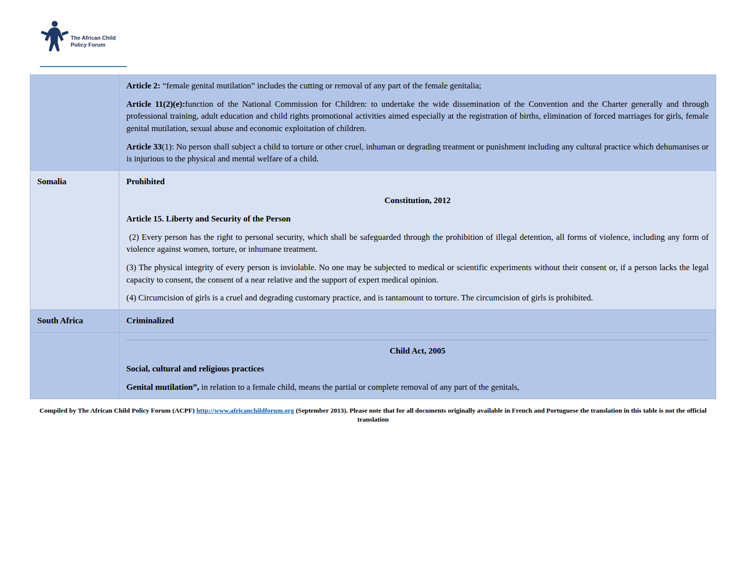The African Child
Policy Forum
| | Article 2: “female genital mutilation” includes the cutting or removal of any part of the female genitalia; Article 11(2)(e): function of the National Commission for Children: to undertake the wide dissemination of the Convention and the Charter generally and through professional training, adult education and child rights promotional activities aimed especially at the registration of births, elimination of forced marriages for girls, female genital mutilation, sexual abuse and economic exploitation of children. Article 33 (1): No person shall subject a child to torture or other cruel, inhuman or degrading treatment or punishment including any cultural practice which dehumanises or is injurious to the physical and mental welfare of a child. |
| Somalia | Prohibited Constitution, 2012 Article 15. Liberty and Security of the Person (2) Every person has the right to personal security, which shall be safeguarded through the prohibition of illegal detention, all forms of violence, including any form of violence against women, torture, or inhumane treatment. (3) The physical integrity of every person is inviolable. No one may be subjected to medical or scientific experiments without their consent or, if a person lacks the legal capacity to consent, the consent of a near relative and the support of expert medical opinion. (4) Circumcision of girls is a cruel and degrading customary practice, and is tantamount to torture. The circumcision of girls is prohibited. |
| South Africa | Criminalized |
| | Child Act, 2005 Social, cultural and religious practices Genital mutilation”, in relation to a female child, means the partial or complete removal of any part of the genitals, |
Compiled by The African Child Policy Forum (ACPF) http://www.africanchildforum.org (September 2013). Please note that for all documents originally available in French and Portuguese the translation in this table is not the official translation